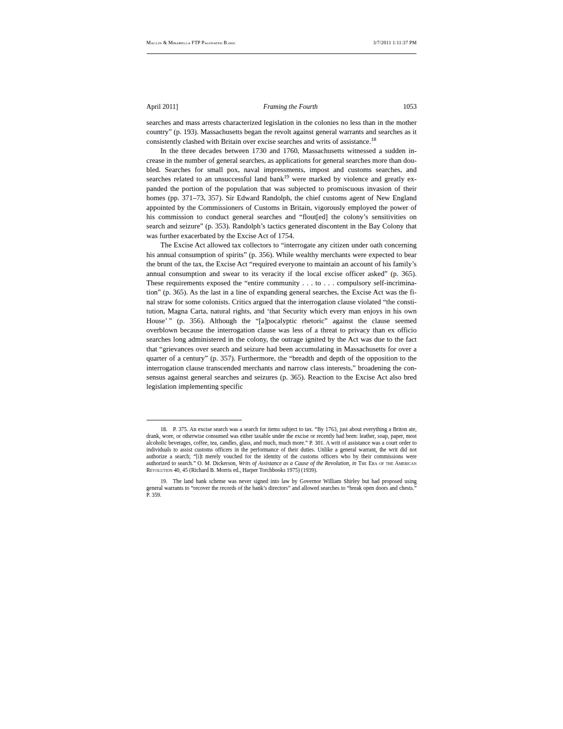Maclin & Mirabella FTP Paginated B.doc 3/7/2011 1:11:37 PM
April 2011] Framing the Fourth 1053
searches and mass arrests characterized legislation in the colonies no less than in the mother country” (p. 193). Massachusetts began the revolt against general warrants and searches as it consistently clashed with Britain over excise searches and writs of assistance.18
In the three decades between 1730 and 1760, Massachusetts witnessed a sudden increase in the number of general searches, as applications for general searches more than doubled. Searches for small pox, naval impressments, impost and customs searches, and searches related to an unsuccessful land bank19 were marked by violence and greatly expanded the portion of the population that was subjected to promiscuous invasion of their homes (pp. 371–73, 357). Sir Edward Randolph, the chief customs agent of New England appointed by the Commissioners of Customs in Britain, vigorously employed the power of his commission to conduct general searches and “flout[ed] the colony’s sensitivities on search and seizure” (p. 353). Randolph’s tactics generated discontent in the Bay Colony that was further exacerbated by the Excise Act of 1754.
The Excise Act allowed tax collectors to “interrogate any citizen under oath concerning his annual consumption of spirits” (p. 356). While wealthy merchants were expected to bear the brunt of the tax, the Excise Act “required everyone to maintain an account of his family’s annual consumption and swear to its veracity if the local excise officer asked” (p. 365). These requirements exposed the “entire community . . . to . . . compulsory self-incrimination” (p. 365). As the last in a line of expanding general searches, the Excise Act was the final straw for some colonists. Critics argued that the interrogation clause violated “the constitution, Magna Carta, natural rights, and ‘that Security which every man enjoys in his own House’ ” (p. 356). Although the “[a]pocalyptic rhetoric” against the clause seemed overblown because the interrogation clause was less of a threat to privacy than ex officio searches long administered in the colony, the outrage ignited by the Act was due to the fact that “grievances over search and seizure had been accumulating in Massachusetts for over a quarter of a century” (p. 357). Furthermore, the “breadth and depth of the opposition to the interrogation clause transcended merchants and narrow class interests,” broadening the consensus against general searches and seizures (p. 365). Reaction to the Excise Act also bred legislation implementing specific
18. P. 375. An excise search was a search for items subject to tax. “By 1763, just about everything a Briton ate, drank, wore, or otherwise consumed was either taxable under the excise or recently had been: leather, soap, paper, most alcoholic beverages, coffee, tea, candles, glass, and much, much more.” P. 301. A writ of assistance was a court order to individuals to assist customs officers in the performance of their duties. Unlike a general warrant, the writ did not authorize a search; “[i]t merely vouched for the identity of the customs officers who by their commissions were authorized to search.” O. M. Dickerson, Writs of Assistance as a Cause of the Revolution, in The Era of the American Revolution 40, 45 (Richard B. Morris ed., Harper Torchbooks 1975) (1939).
19. The land bank scheme was never signed into law by Governor William Shirley but had proposed using general warrants to “recover the records of the bank’s directors” and allowed searches to “break open doors and chests.” P. 359.